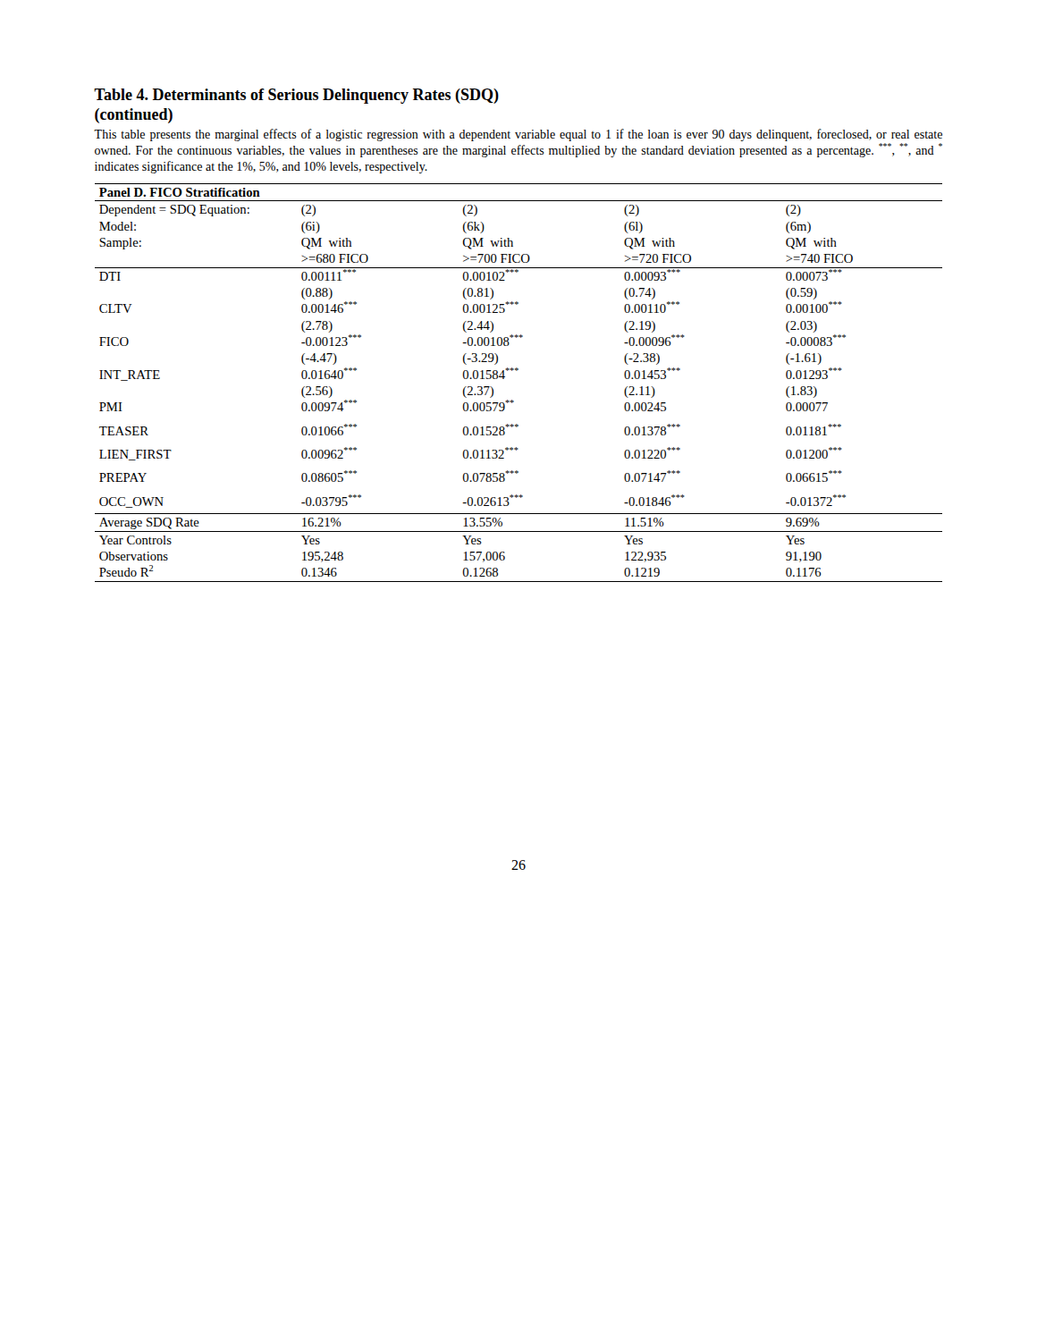Table 4. Determinants of Serious Delinquency Rates (SDQ)
(continued)
This table presents the marginal effects of a logistic regression with a dependent variable equal to 1 if the loan is ever 90 days delinquent, foreclosed, or real estate owned. For the continuous variables, the values in parentheses are the marginal effects multiplied by the standard deviation presented as a percentage. ***, **, and * indicates significance at the 1%, 5%, and 10% levels, respectively.
| Panel D. FICO Stratification |
| Dependent = SDQ Equation: | (2) | (2) | (2) | (2) |
| Model: | (6i) | (6k) | (6l) | (6m) |
| Sample: | QM with | QM with | QM with | QM with |
| | >=680 FICO | >=700 FICO | >=720 FICO | >=740 FICO |
| DTI | 0.00111 *** | 0.00102 *** | 0.00093 *** | 0.00073 *** |
| | (0.88) | (0.81) | (0.74) | (0.59) |
| CLTV | 0.00146 *** | 0.00125 *** | 0.00110 *** | 0.00100 *** |
| | (2.78) | (2.44) | (2.19) | (2.03) |
| FICO | -0.00123 *** | -0.00108 *** | -0.00096 *** | -0.00083 *** |
| | (-4.47) | (-3.29) | (-2.38) | (-1.61) |
| INT_RATE | 0.01640 *** | 0.01584 *** | 0.01453 *** | 0.01293 *** |
| | (2.56) | (2.37) | (2.11) | (1.83) |
| PMI | 0.00974 *** | 0.00579 ** | 0.00245 | 0.00077 |
| TEASER | 0.01066 *** | 0.01528 *** | 0.01378 *** | 0.01181 *** |
| LIEN_FIRST | 0.00962 *** | 0.01132 *** | 0.01220 *** | 0.01200 *** |
| PREPAY | 0.08605 *** | 0.07858 *** | 0.07147 *** | 0.06615 *** |
| OCC_OWN | -0.03795 *** | -0.02613 *** | -0.01846 *** | -0.01372 *** |
| Average SDQ Rate | 16.21% | 13.55% | 11.51% | 9.69% |
| Year Controls | Yes | Yes | Yes | Yes |
| Observations | 195,248 | 157,006 | 122,935 | 91,190 |
| Pseudo R 2 | 0.1346 | 0.1268 | 0.1219 | 0.1176 |
26